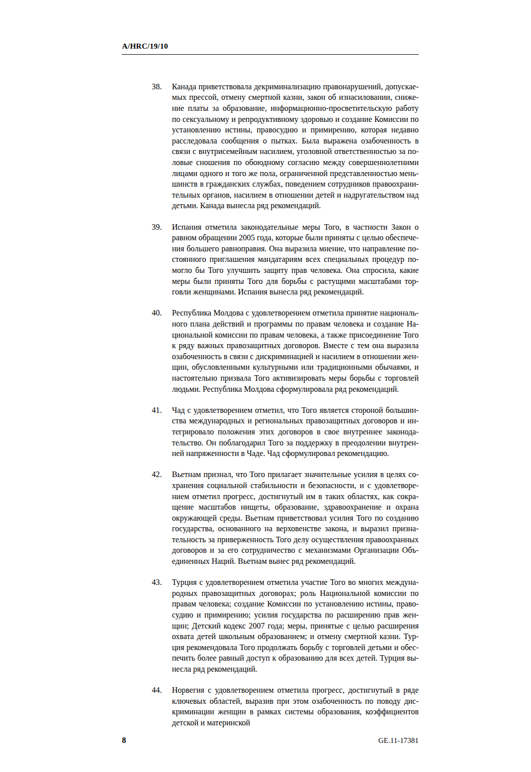A/HRC/19/10
38. Канада приветствовала декриминализацию правонарушений, допускаемых прессой, отмену смертной казни, закон об изнасиловании, снижение платы за образование, информационно-просветительскую работу по сексуальному и репродуктивному здоровью и создание Комиссии по установлению истины, правосудию и примирению, которая недавно расследовала сообщения о пытках. Была выражена озабоченность в связи с внутрисемейным насилием, уголовной ответственностью за половые сношения по обоюдному согласию между совершеннолетними лицами одного и того же пола, ограниченной представленностью меньшинств в гражданских службах, поведением сотрудников правоохранительных органов, насилием в отношении детей и надругательством над детьми. Канада вынесла ряд рекомендаций.
39. Испания отметила законодательные меры Того, в частности Закон о равном обращении 2005 года, которые были приняты с целью обеспечения большего равноправия. Она выразила мнение, что направление постоянного приглашения мандатариям всех специальных процедур помогло бы Того улучшить защиту прав человека. Она спросила, какие меры были приняты Того для борьбы с растущими масштабами торговли женщинами. Испания вынесла ряд рекомендаций.
40. Республика Молдова с удовлетворением отметила принятие национального плана действий и программы по правам человека и создание Национальной комиссии по правам человека, а также присоединение Того к ряду важных правозащитных договоров. Вместе с тем она выразила озабоченность в связи с дискриминацией и насилием в отношении женщин, обусловленными культурными или традиционными обычаями, и настоятельно призвала Того активизировать меры борьбы с торговлей людьми. Республика Молдова сформулировала ряд рекомендаций.
41. Чад с удовлетворением отметил, что Того является стороной большинства международных и региональных правозащитных договоров и интегрировало положения этих договоров в свое внутреннее законодательство. Он поблагодарил Того за поддержку в преодолении внутренней напряженности в Чаде. Чад сформулировал рекомендацию.
42. Вьетнам признал, что Того прилагает значительные усилия в целях сохранения социальной стабильности и безопасности, и с удовлетворением отметил прогресс, достигнутый им в таких областях, как сокращение масштабов нищеты, образование, здравоохранение и охрана окружающей среды. Вьетнам приветствовал усилия Того по созданию государства, основанного на верховенстве закона, и выразил признательность за приверженность Того делу осуществления правоохранных договоров и за его сотрудничество с механизмами Организации Объединенных Наций. Вьетнам вынес ряд рекомендаций.
43. Турция с удовлетворением отметила участие Того во многих международных правозащитных договорах; роль Национальной комиссии по правам человека; создание Комиссии по установлению истины, правосудию и примирению; усилия государства по расширению прав женщин; Детский кодекс 2007 года; меры, принятые с целью расширения охвата детей школьным образованием; и отмену смертной казни. Турция рекомендовала Того продолжать борьбу с торговлей детьми и обеспечить более равный доступ к образованию для всех детей. Турция вынесла ряд рекомендаций.
44. Норвегия с удовлетворением отметила прогресс, достигнутый в ряде ключевых областей, выразив при этом озабоченность по поводу дискриминации женщин в рамках системы образования, коэффициентов детской и материнской
8 GE.11-17381